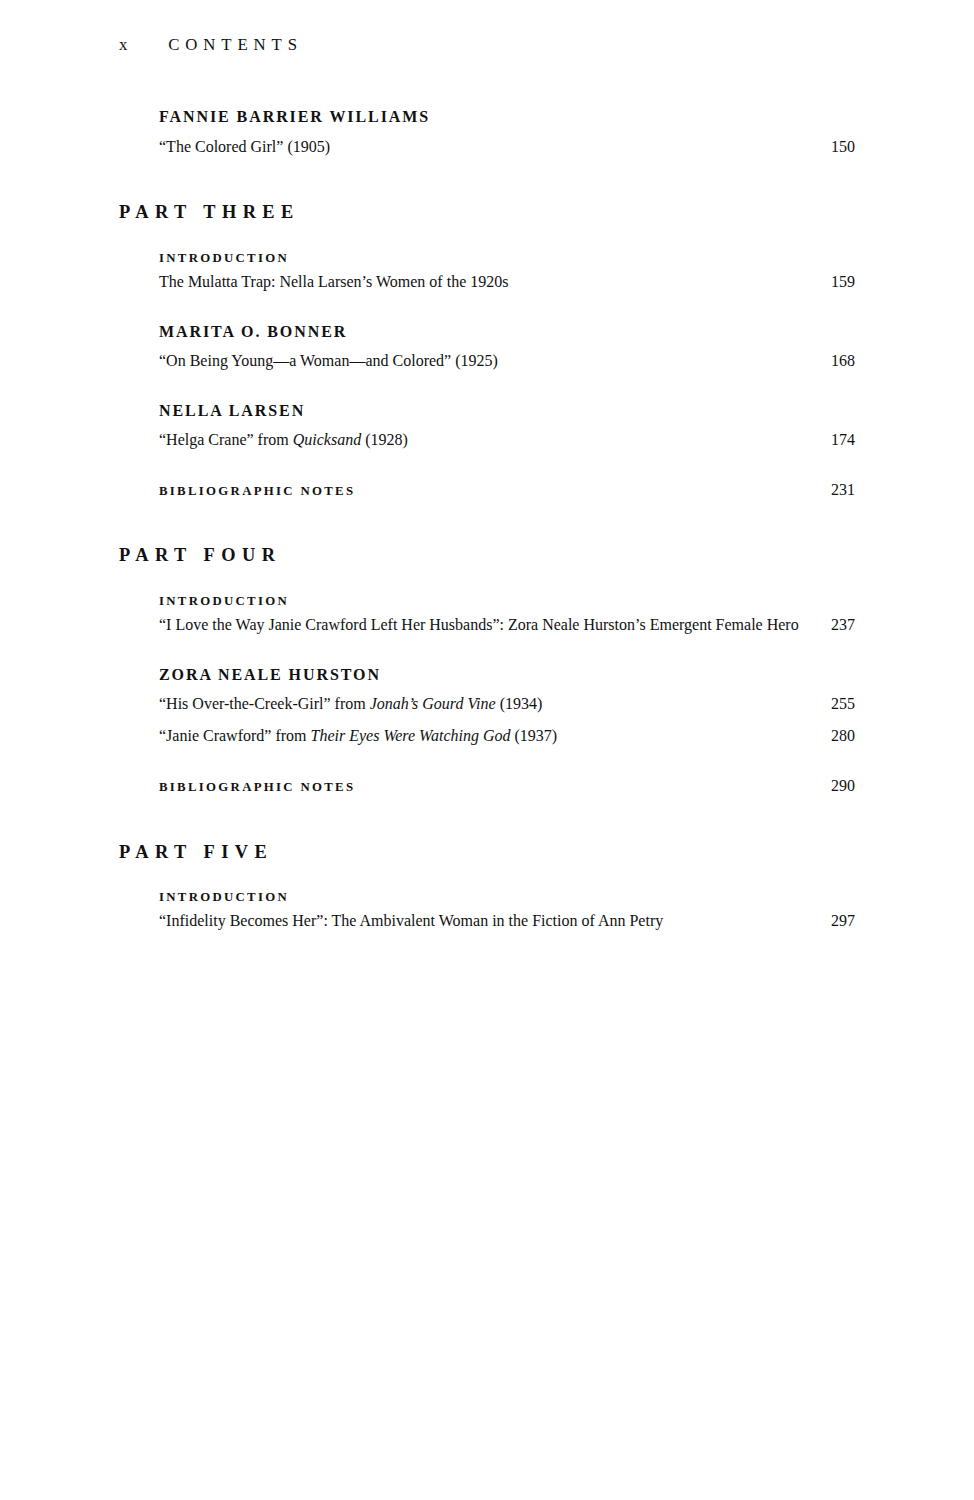x Contents
Fannie Barrier Williams
“The Colored Girl” (1905) 150
Part Three
Introduction
The Mulatta Trap: Nella Larsen’s Women of the 1920s 159
Marita O. Bonner
“On Being Young—a Woman—and Colored” (1925) 168
Nella Larsen
“Helga Crane” from Quicksand (1928) 174
Bibliographic Notes 231
Part Four
Introduction
“I Love the Way Janie Crawford Left Her Husbands”: Zora Neale Hurston’s Emergent Female Hero 237
Zora Neale Hurston
“His Over-the-Creek-Girl” from Jonah’s Gourd Vine (1934) 255
“Janie Crawford” from Their Eyes Were Watching God (1937) 280
Bibliographic Notes 290
Part Five
Introduction
“Infidelity Becomes Her”: The Ambivalent Woman in the Fiction of Ann Petry 297